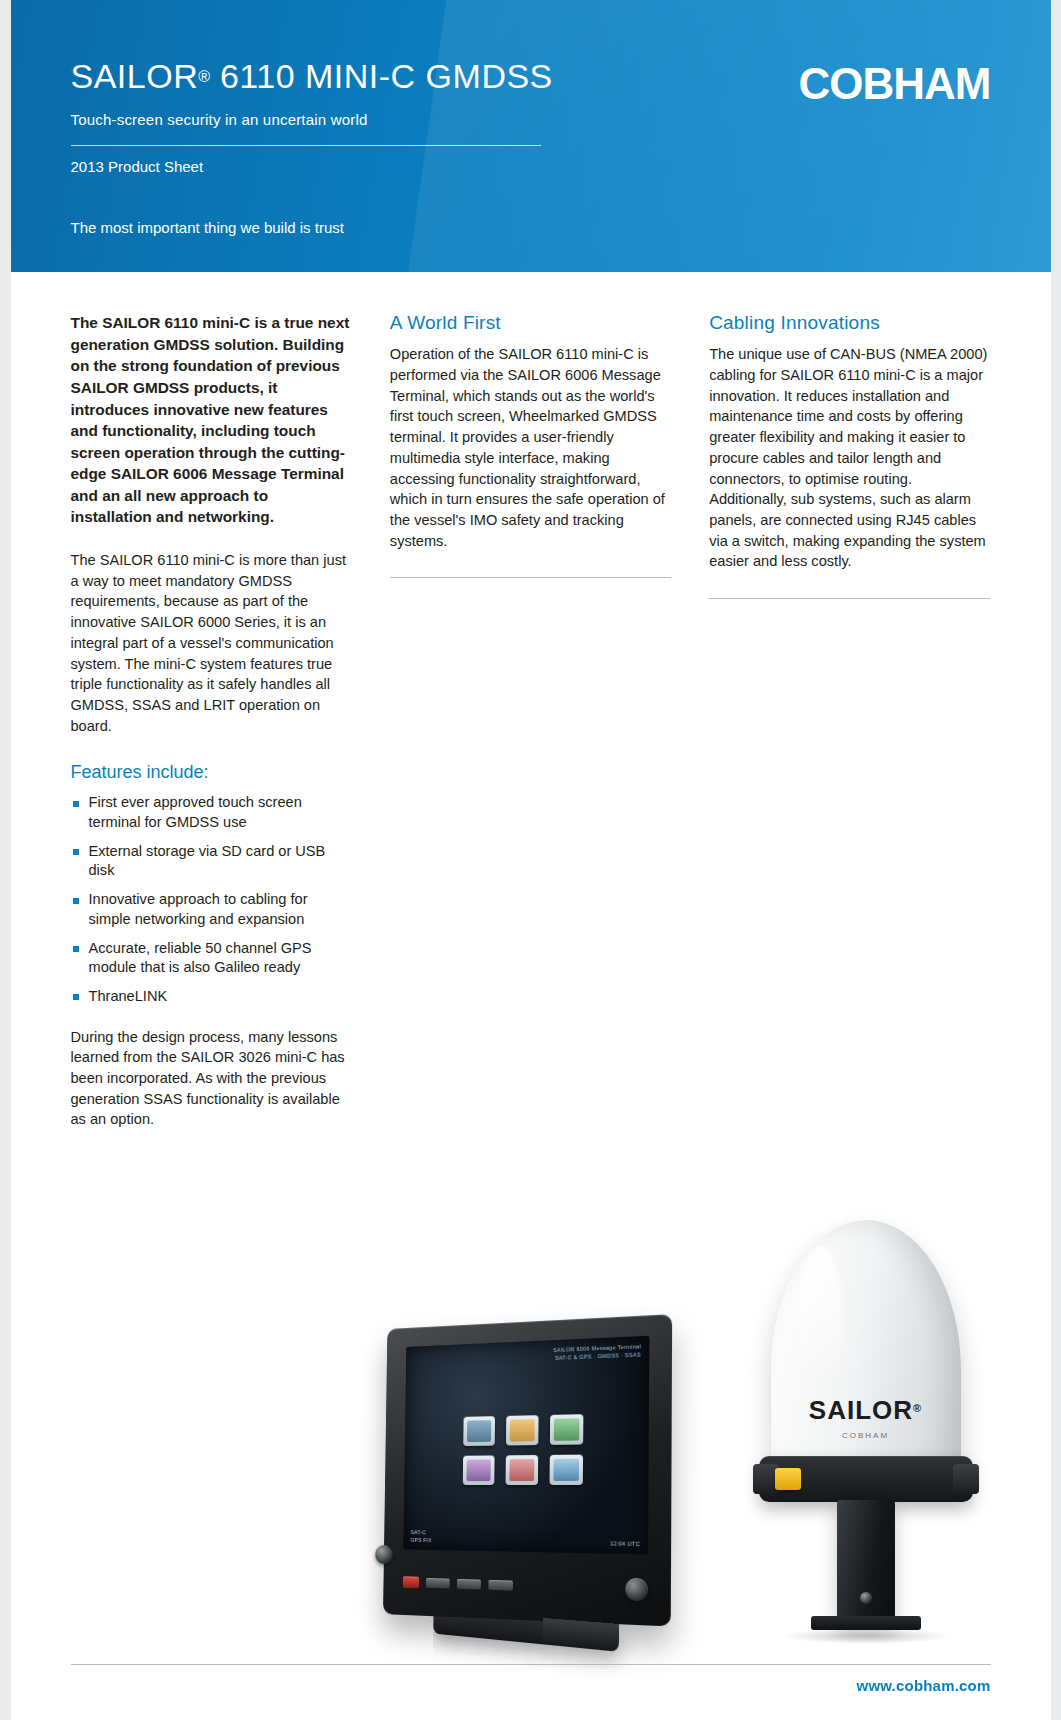SAILOR® 6110 MINI-C GMDSS
Touch-screen security in an uncertain world
2013 Product Sheet
The most important thing we build is trust
COBHAM
The SAILOR 6110 mini-C is a true next generation GMDSS solution. Building on the strong foundation of previous SAILOR GMDSS products, it introduces innovative new features and functionality, including touch screen operation through the cutting-edge SAILOR 6006 Message Terminal and an all new approach to installation and networking.
The SAILOR 6110 mini-C is more than just a way to meet mandatory GMDSS requirements, because as part of the innovative SAILOR 6000 Series, it is an integral part of a vessel's communication system. The mini-C system features true triple functionality as it safely handles all GMDSS, SSAS and LRIT operation on board.
Features include:
First ever approved touch screen terminal for GMDSS use
External storage via SD card or USB disk
Innovative approach to cabling for simple networking and expansion
Accurate, reliable 50 channel GPS module that is also Galileo ready
ThraneLINK
During the design process, many lessons learned from the SAILOR 3026 mini-C has been incorporated. As with the previous generation SSAS functionality is available as an option.
A World First
Operation of the SAILOR 6110 mini-C is performed via the SAILOR 6006 Message Terminal, which stands out as the world's first touch screen, Wheelmarked GMDSS terminal. It provides a user-friendly multimedia style interface, making accessing functionality straightforward, which in turn ensures the safe operation of the vessel's IMO safety and tracking systems.
Cabling Innovations
The unique use of CAN-BUS (NMEA 2000) cabling for SAILOR 6110 mini-C is a major innovation. It reduces installation and maintenance time and costs by offering greater flexibility and making it easier to procure cables and tailor length and connectors, to optimise routing. Additionally, sub systems, such as alarm panels, are connected using RJ45 cables via a switch, making expanding the system easier and less costly.
SAILOR 6006 Message Terminal
SAT-C & GPS · GMDSS · SSAS
SAT-C
GPS FIX
12:04 UTC
SAILOR®
COBHAM
www.cobham.com